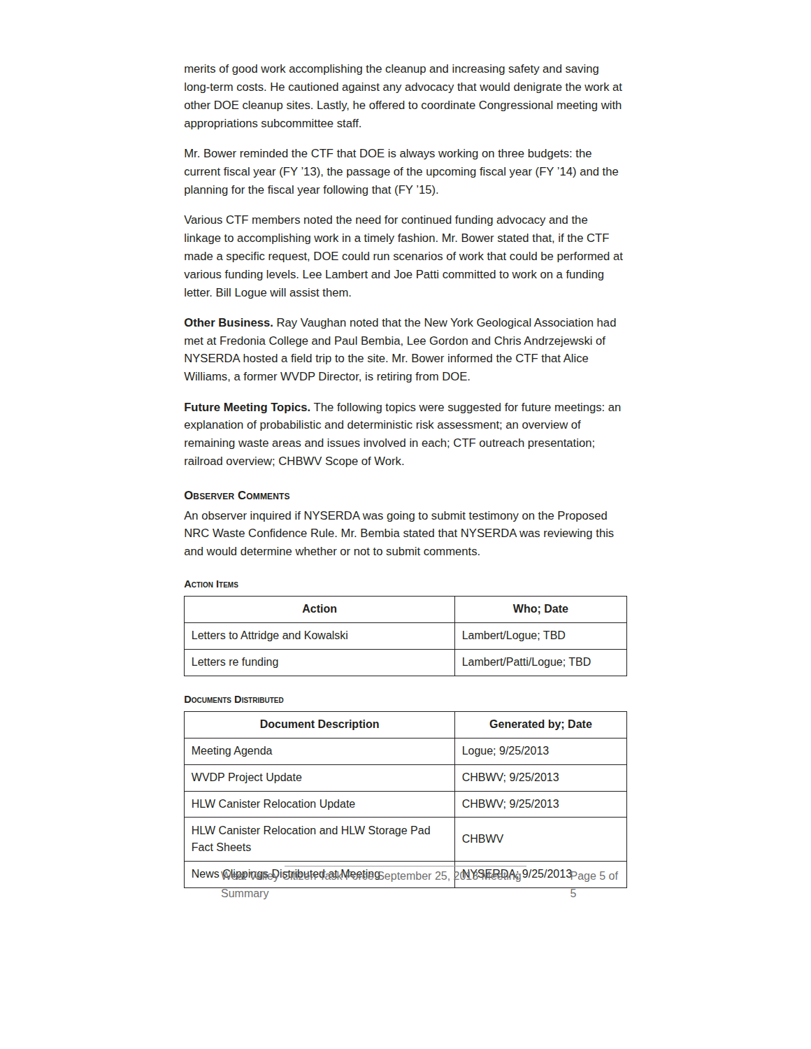merits of good work accomplishing the cleanup and increasing safety and saving long-term costs. He cautioned against any advocacy that would denigrate the work at other DOE cleanup sites. Lastly, he offered to coordinate Congressional meeting with appropriations subcommittee staff.
Mr. Bower reminded the CTF that DOE is always working on three budgets: the current fiscal year (FY ’13), the passage of the upcoming fiscal year (FY ’14) and the planning for the fiscal year following that (FY ’15).
Various CTF members noted the need for continued funding advocacy and the linkage to accomplishing work in a timely fashion. Mr. Bower stated that, if the CTF made a specific request, DOE could run scenarios of work that could be performed at various funding levels. Lee Lambert and Joe Patti committed to work on a funding letter. Bill Logue will assist them.
Other Business. Ray Vaughan noted that the New York Geological Association had met at Fredonia College and Paul Bembia, Lee Gordon and Chris Andrzejewski of NYSERDA hosted a field trip to the site. Mr. Bower informed the CTF that Alice Williams, a former WVDP Director, is retiring from DOE.
Future Meeting Topics. The following topics were suggested for future meetings: an explanation of probabilistic and deterministic risk assessment; an overview of remaining waste areas and issues involved in each; CTF outreach presentation; railroad overview; CHBWV Scope of Work.
Observer Comments
An observer inquired if NYSERDA was going to submit testimony on the Proposed NRC Waste Confidence Rule. Mr. Bembia stated that NYSERDA was reviewing this and would determine whether or not to submit comments.
Action Items
| Action | Who; Date |
| --- | --- |
| Letters to Attridge and Kowalski | Lambert/Logue; TBD |
| Letters re funding | Lambert/Patti/Logue; TBD |
Documents Distributed
| Document Description | Generated by; Date |
| --- | --- |
| Meeting Agenda | Logue; 9/25/2013 |
| WVDP Project Update | CHBWV; 9/25/2013 |
| HLW Canister Relocation Update | CHBWV; 9/25/2013 |
| HLW Canister Relocation and HLW Storage Pad Fact Sheets | CHBWV |
| News Clippings Distributed at Meeting | NYSERDA; 9/25/2013 |
West Valley Citizen Task Force September 25, 2013 Meeting Summary Page 5 of 5